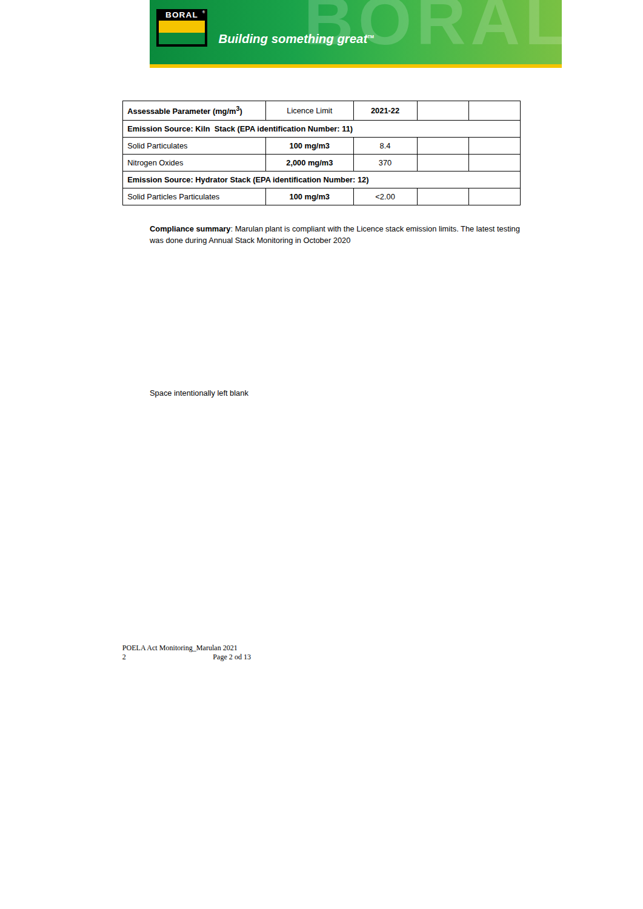BORAL®
Building something greatTM
| Assessable Parameter (mg/m 3 ) | Licence Limit | 2021-22 | | |
| Emission Source: Kiln Stack (EPA identification Number: 11) |
| Solid Particulates | 100 mg/m3 | 8.4 | | |
| Nitrogen Oxides | 2,000 mg/m3 | 370 | | |
| Emission Source: Hydrator Stack (EPA identification Number: 12) |
| Solid Particles Particulates | 100 mg/m3 | <2.00 | | |
Compliance summary: Marulan plant is compliant with the Licence stack emission limits. The latest testing was done during Annual Stack Monitoring in October 2020
Space intentionally left blank
POELA Act Monitoring_Marulan 2021
2 Page 2 od 13